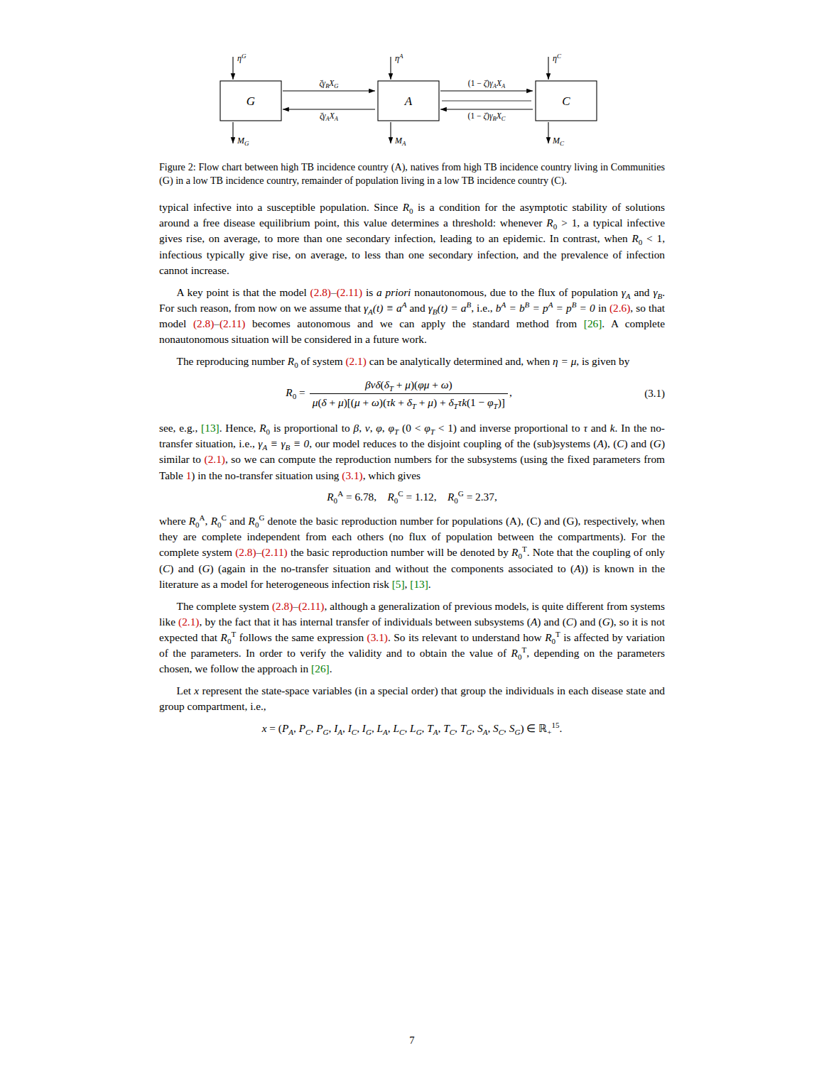G A C ηG ηA ηC MG MA MC ζγBXG ζγAXA (1 − ζ)γAXA (1 − ζ)γBXC
Figure 2: Flow chart between high TB incidence country (A), natives from high TB incidence country living in Communities (G) in a low TB incidence country, remainder of population living in a low TB incidence country (C).
typical infective into a susceptible population. Since R0 is a condition for the asymptotic stability of solutions around a free disease equilibrium point, this value determines a threshold: whenever R0 > 1, a typical infective gives rise, on average, to more than one secondary infection, leading to an epidemic. In contrast, when R0 < 1, infectious typically give rise, on average, to less than one secondary infection, and the prevalence of infection cannot increase.
A key point is that the model (2.8)–(2.11) is a priori nonautonomous, due to the flux of population γA and γB. For such reason, from now on we assume that γA(t) ≡ aA and γB(t) = aB, i.e., bA = bB = pA = pB = 0 in (2.6), so that model (2.8)–(2.11) becomes autonomous and we can apply the standard method from [26]. A complete nonautonomous situation will be considered in a future work.
The reproducing number R0 of system (2.1) can be analytically determined and, when η = μ, is given by
R0 = βνδ(δT + μ)(φμ + ω) μ(δ + μ)[(μ + ω)(τk + δT + μ) + δTτk(1 − φT)] ,
(3.1)
see, e.g., [13]. Hence, R0 is proportional to β, ν, φ, φT (0 < φT < 1) and inverse proportional to τ and k. In the no-transfer situation, i.e., γA ≡ γB ≡ 0, our model reduces to the disjoint coupling of the (sub)systems (A), (C) and (G) similar to (2.1), so we can compute the reproduction numbers for the subsystems (using the fixed parameters from Table 1) in the no-transfer situation using (3.1), which gives
R0A = 6.78, R0C = 1.12, R0G = 2.37,
where R0A, R0C and R0G denote the basic reproduction number for populations (A), (C) and (G), respectively, when they are complete independent from each others (no flux of population between the compartments). For the complete system (2.8)–(2.11) the basic reproduction number will be denoted by R0T. Note that the coupling of only (C) and (G) (again in the no-transfer situation and without the components associated to (A)) is known in the literature as a model for heterogeneous infection risk [5], [13].
The complete system (2.8)–(2.11), although a generalization of previous models, is quite different from systems like (2.1), by the fact that it has internal transfer of individuals between subsystems (A) and (C) and (G), so it is not expected that R0T follows the same expression (3.1). So its relevant to understand how R0T is affected by variation of the parameters. In order to verify the validity and to obtain the value of R0T, depending on the parameters chosen, we follow the approach in [26].
Let x represent the state-space variables (in a special order) that group the individuals in each disease state and group compartment, i.e.,
x = (PA, PC, PG, IA, IC, IG, LA, LC, LG, TA, TC, TG, SA, SC, SG) ∈ ℝ+15.
7